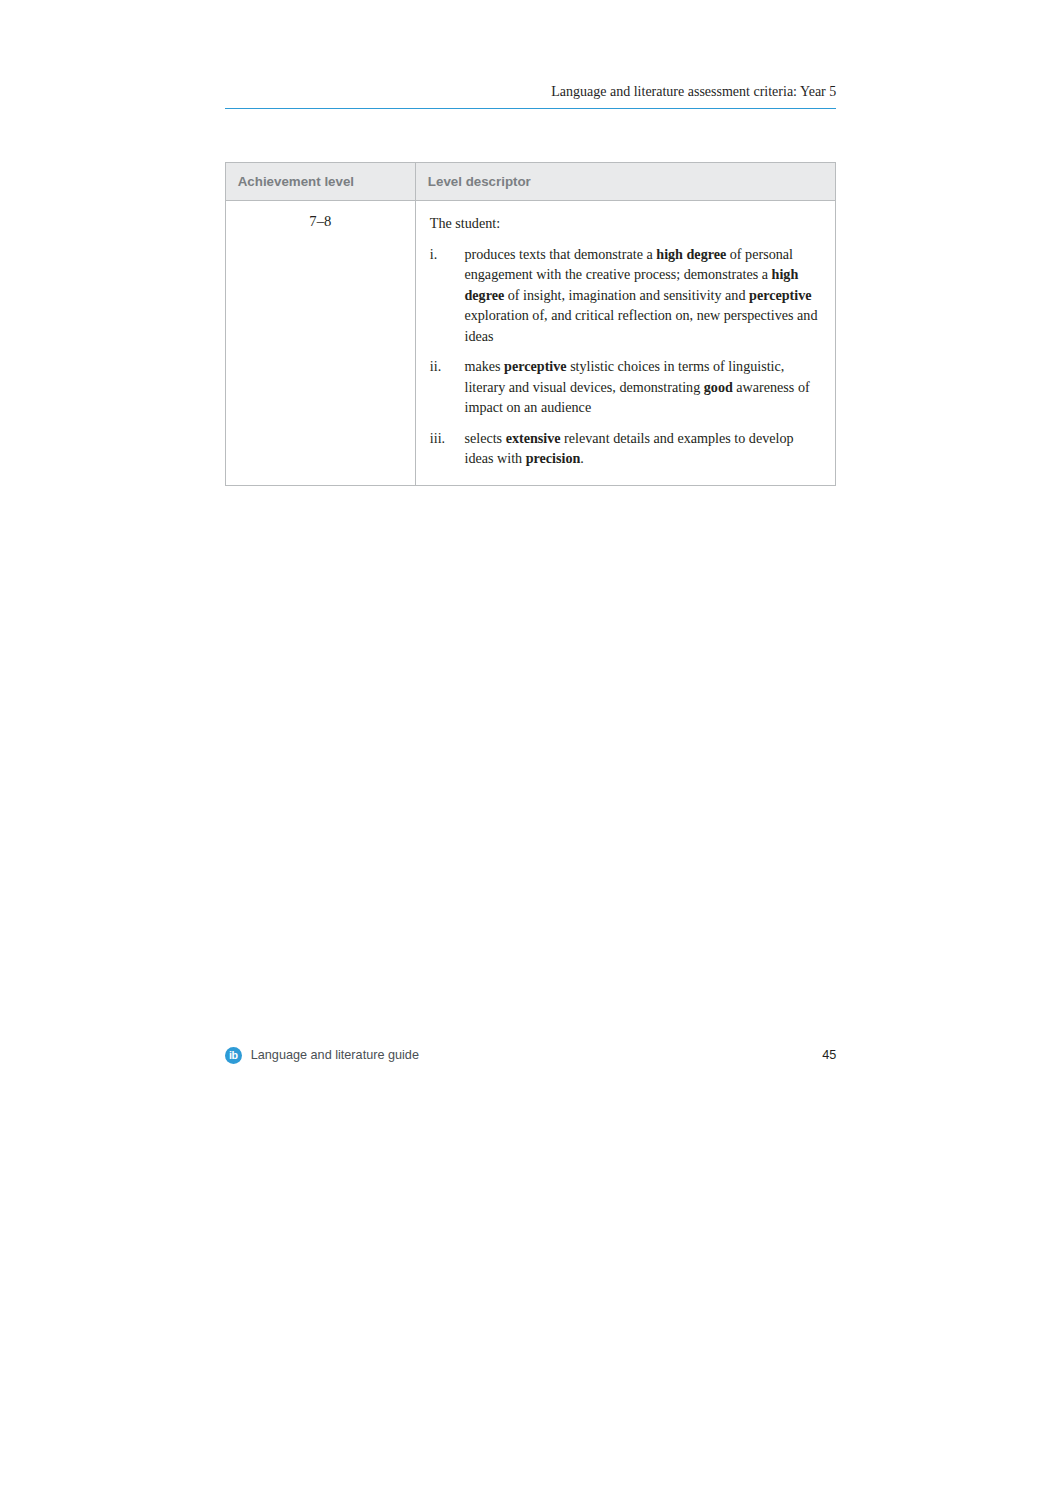Language and literature assessment criteria: Year 5
| Achievement level | Level descriptor |
| --- | --- |
| 7–8 | The student: i. produces texts that demonstrate a high degree of personal engagement with the creative process; demonstrates a high degree of insight, imagination and sensitivity and perceptive exploration of, and critical reflection on, new perspectives and ideas ii. makes perceptive stylistic choices in terms of linguistic, literary and visual devices, demonstrating good awareness of impact on an audience iii. selects extensive relevant details and examples to develop ideas with precision . |
ib
Language and literature guide
45